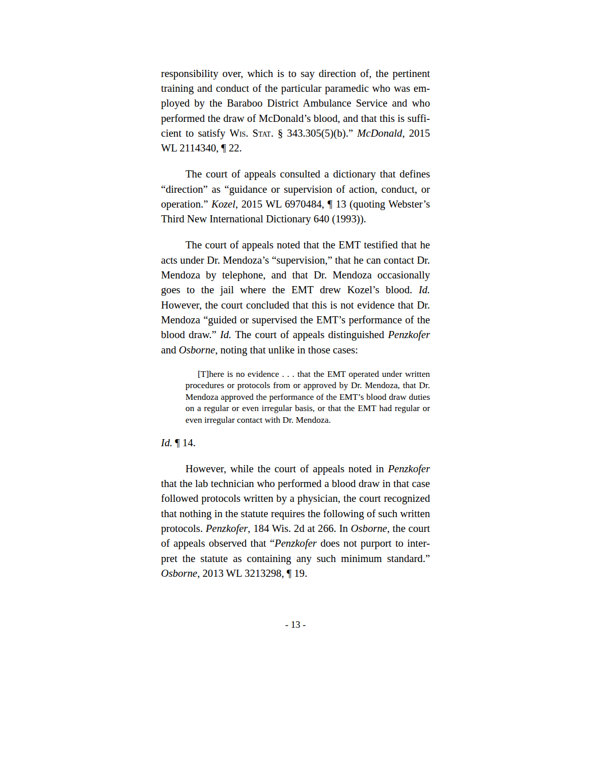responsibility over, which is to say direction of, the pertinent training and conduct of the particular paramedic who was employed by the Baraboo District Ambulance Service and who performed the draw of McDonald’s blood, and that this is sufficient to satisfy Wis. Stat. § 343.305(5)(b).” McDonald, 2015 WL 2114340, ¶ 22.
The court of appeals consulted a dictionary that defines “direction” as “guidance or supervision of action, conduct, or operation.” Kozel, 2015 WL 6970484, ¶ 13 (quoting Webster’s Third New International Dictionary 640 (1993)).
The court of appeals noted that the EMT testified that he acts under Dr. Mendoza’s “supervision,” that he can contact Dr. Mendoza by telephone, and that Dr. Mendoza occasionally goes to the jail where the EMT drew Kozel’s blood. Id. However, the court concluded that this is not evidence that Dr. Mendoza “guided or supervised the EMT’s performance of the blood draw.” Id. The court of appeals distinguished Penzkofer and Osborne, noting that unlike in those cases:
[T]here is no evidence . . . that the EMT operated under written procedures or protocols from or approved by Dr. Mendoza, that Dr. Mendoza approved the performance of the EMT’s blood draw duties on a regular or even irregular basis, or that the EMT had regular or even irregular contact with Dr. Mendoza.
Id. ¶ 14.
However, while the court of appeals noted in Penzkofer that the lab technician who performed a blood draw in that case followed protocols written by a physician, the court recognized that nothing in the statute requires the following of such written protocols. Penzkofer, 184 Wis. 2d at 266. In Osborne, the court of appeals observed that “Penzkofer does not purport to interpret the statute as containing any such minimum standard.” Osborne, 2013 WL 3213298, ¶ 19.
- 13 -